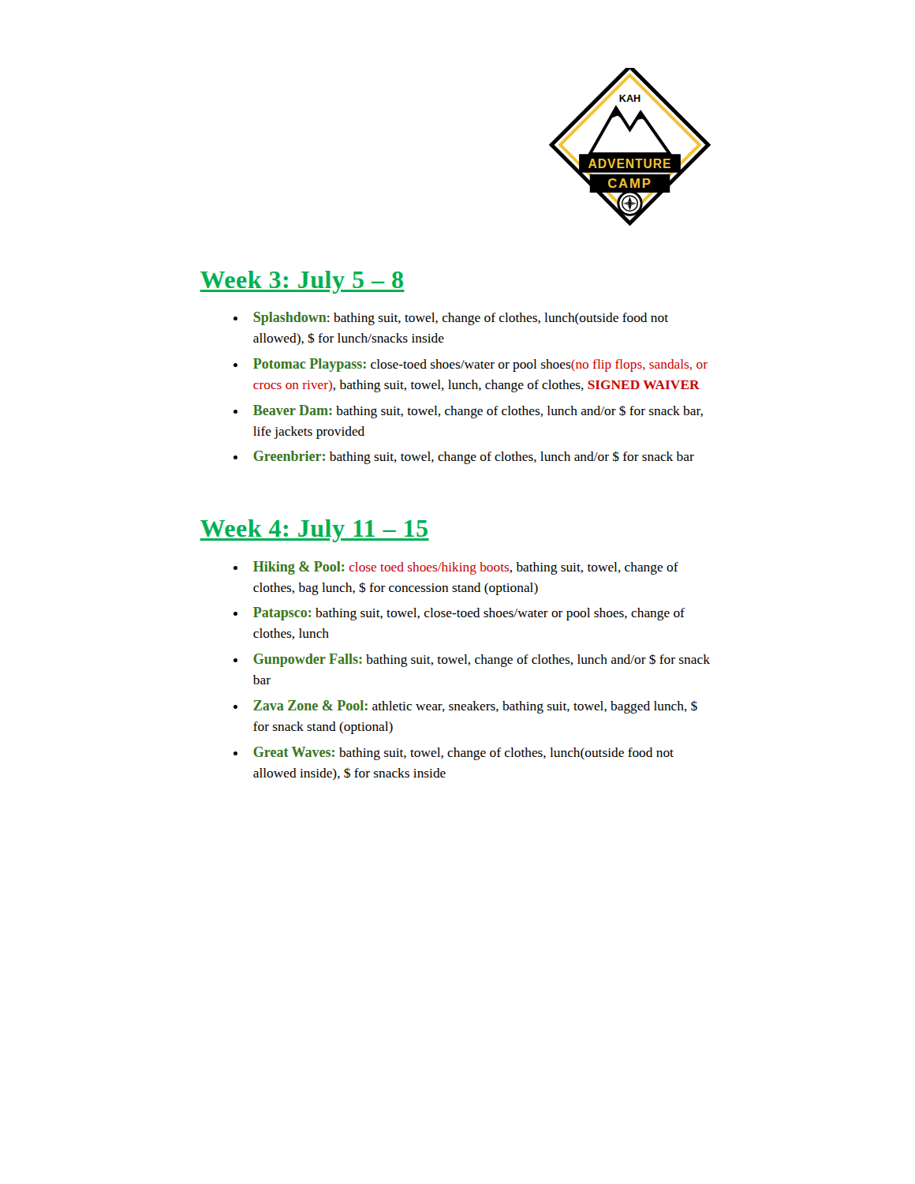KAH ADVENTURE CAMP
Week 3: July 5 – 8
Splashdown: bathing suit, towel, change of clothes, lunch(outside food not allowed), $ for lunch/snacks inside
Potomac Playpass: close-toed shoes/water or pool shoes(no flip flops, sandals, or crocs on river), bathing suit, towel, lunch, change of clothes, SIGNED WAIVER
Beaver Dam: bathing suit, towel, change of clothes, lunch and/or $ for snack bar, life jackets provided
Greenbrier: bathing suit, towel, change of clothes, lunch and/or $ for snack bar
Week 4: July 11 – 15
Hiking & Pool: close toed shoes/hiking boots, bathing suit, towel, change of clothes, bag lunch, $ for concession stand (optional)
Patapsco: bathing suit, towel, close-toed shoes/water or pool shoes, change of clothes, lunch
Gunpowder Falls: bathing suit, towel, change of clothes, lunch and/or $ for snack bar
Zava Zone & Pool: athletic wear, sneakers, bathing suit, towel, bagged lunch, $ for snack stand (optional)
Great Waves: bathing suit, towel, change of clothes, lunch(outside food not allowed inside), $ for snacks inside